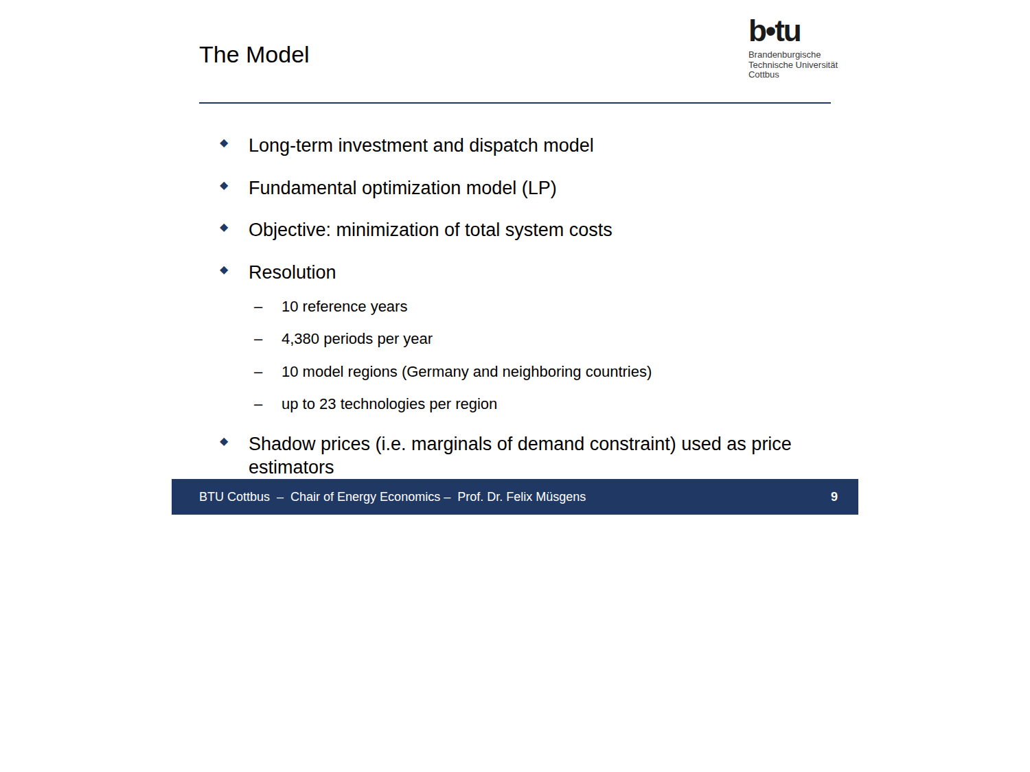The Model
b•tu
Brandenburgische
Technische Universität
Cottbus
Long-term investment and dispatch model
Fundamental optimization model (LP)
Objective: minimization of total system costs
Resolution
10 reference years
4,380 periods per year
10 model regions (Germany and neighboring countries)
up to 23 technologies per region
Shadow prices (i.e. marginals of demand constraint) used as price estimators
BTU Cottbus – Chair of Energy Economics – Prof. Dr. Felix Müsgens
9